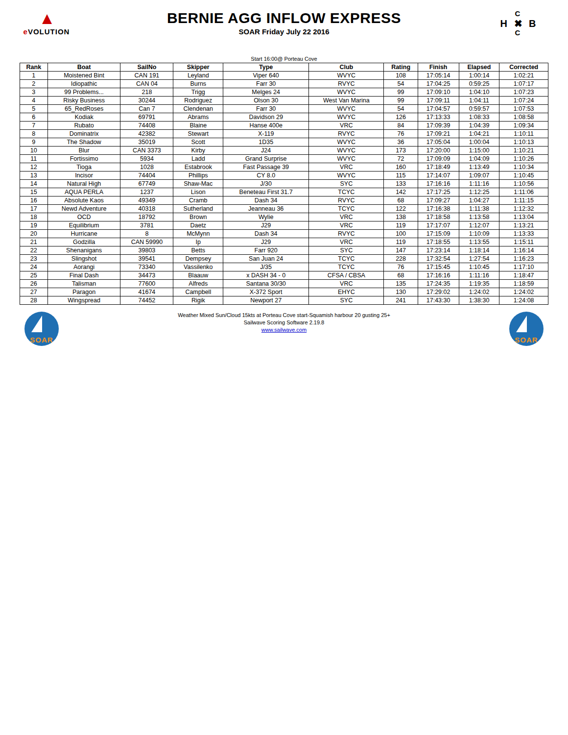▲
e VOLUTION
C
H ✖ B
C
BERNIE AGG INFLOW EXPRESS
SOAR Friday July 22 2016
Start 16:00@ Porteau Cove
| Rank | Boat | SailNo | Skipper | Type | Club | Rating | Finish | Elapsed | Corrected |
| --- | --- | --- | --- | --- | --- | --- | --- | --- | --- |
| 1 | Moistened Bint | CAN 191 | Leyland | Viper 640 | WVYC | 108 | 17:05:14 | 1:00:14 | 1:02:21 |
| 2 | Idiopathic | CAN 04 | Burns | Farr 30 | RVYC | 54 | 17:04:25 | 0:59:25 | 1:07:17 |
| 3 | 99 Problems... | 218 | Trigg | Melges 24 | WVYC | 99 | 17:09:10 | 1:04:10 | 1:07:23 |
| 4 | Risky Business | 30244 | Rodriguez | Olson 30 | West Van Marina | 99 | 17:09:11 | 1:04:11 | 1:07:24 |
| 5 | 65_RedRoses | Can 7 | Clendenan | Farr 30 | WVYC | 54 | 17:04:57 | 0:59:57 | 1:07:53 |
| 6 | Kodiak | 69791 | Abrams | Davidson 29 | WVYC | 126 | 17:13:33 | 1:08:33 | 1:08:58 |
| 7 | Rubato | 74408 | Blaine | Hanse 400e | VRC | 84 | 17:09:39 | 1:04:39 | 1:09:34 |
| 8 | Dominatrix | 42382 | Stewart | X-119 | RVYC | 76 | 17:09:21 | 1:04:21 | 1:10:11 |
| 9 | The Shadow | 35019 | Scott | 1D35 | WVYC | 36 | 17:05:04 | 1:00:04 | 1:10:13 |
| 10 | Blur | CAN 3373 | Kirby | J24 | WVYC | 173 | 17:20:00 | 1:15:00 | 1:10:21 |
| 11 | Fortissimo | 5934 | Ladd | Grand Surprise | WVYC | 72 | 17:09:09 | 1:04:09 | 1:10:26 |
| 12 | Tioga | 1028 | Estabrook | Fast Passage 39 | VRC | 160 | 17:18:49 | 1:13:49 | 1:10:34 |
| 13 | Incisor | 74404 | Phillips | CY 8.0 | WVYC | 115 | 17:14:07 | 1:09:07 | 1:10:45 |
| 14 | Natural High | 67749 | Shaw-Mac | J/30 | SYC | 133 | 17:16:16 | 1:11:16 | 1:10:56 |
| 15 | AQUA PERLA | 1237 | Lison | Beneteau First 31.7 | TCYC | 142 | 17:17:25 | 1:12:25 | 1:11:06 |
| 16 | Absolute Kaos | 49349 | Cramb | Dash 34 | RVYC | 68 | 17:09:27 | 1:04:27 | 1:11:15 |
| 17 | Newd Adventure | 40318 | Sutherland | Jeanneau 36 | TCYC | 122 | 17:16:38 | 1:11:38 | 1:12:32 |
| 18 | OCD | 18792 | Brown | Wylie | VRC | 138 | 17:18:58 | 1:13:58 | 1:13:04 |
| 19 | Equilibrium | 3781 | Daetz | J29 | VRC | 119 | 17:17:07 | 1:12:07 | 1:13:21 |
| 20 | Hurricane | 8 | McMynn | Dash 34 | RVYC | 100 | 17:15:09 | 1:10:09 | 1:13:33 |
| 21 | Godzilla | CAN 59990 | Ip | J29 | VRC | 119 | 17:18:55 | 1:13:55 | 1:15:11 |
| 22 | Shenanigans | 39803 | Betts | Farr 920 | SYC | 147 | 17:23:14 | 1:18:14 | 1:16:14 |
| 23 | Slingshot | 39541 | Dempsey | San Juan 24 | TCYC | 228 | 17:32:54 | 1:27:54 | 1:16:23 |
| 24 | Aorangi | 73340 | Vassilenko | J/35 | TCYC | 76 | 17:15:45 | 1:10:45 | 1:17:10 |
| 25 | Final Dash | 34473 | Blaauw | x DASH 34 - 0 | CFSA / CBSA | 68 | 17:16:16 | 1:11:16 | 1:18:47 |
| 26 | Talisman | 77600 | Alfreds | Santana 30/30 | VRC | 135 | 17:24:35 | 1:19:35 | 1:18:59 |
| 27 | Paragon | 41674 | Campbell | X-372 Sport | EHYC | 130 | 17:29:02 | 1:24:02 | 1:24:02 |
| 28 | Wingspread | 74452 | Rigik | Newport 27 | SYC | 241 | 17:43:30 | 1:38:30 | 1:24:08 |
SOAR
Weather Mixed Sun/Cloud 15kts at Porteau Cove start-Squamish harbour 20 gusting 25+
Sailwave Scoring Software 2.19.8
www.sailwave.com
SOAR